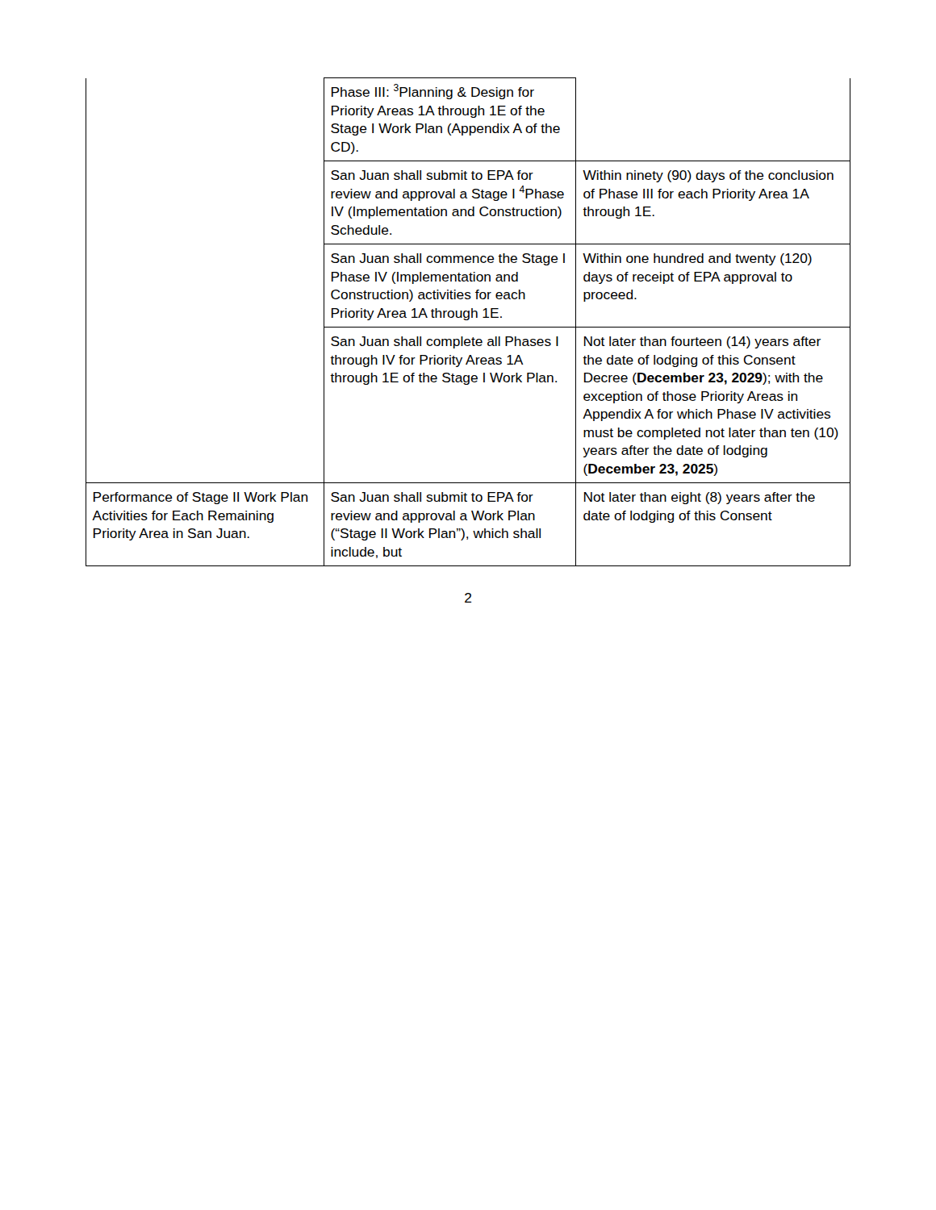| | Phase III: 3 Planning & Design for Priority Areas 1A through 1E of the Stage I Work Plan (Appendix A of the CD). | |
| | San Juan shall submit to EPA for review and approval a Stage I 4 Phase IV (Implementation and Construction) Schedule. | Within ninety (90) days of the conclusion of Phase III for each Priority Area 1A through 1E. |
| | San Juan shall commence the Stage I Phase IV (Implementation and Construction) activities for each Priority Area 1A through 1E. | Within one hundred and twenty (120) days of receipt of EPA approval to proceed. |
| | San Juan shall complete all Phases I through IV for Priority Areas 1A through 1E of the Stage I Work Plan. | Not later than fourteen (14) years after the date of lodging of this Consent Decree ( December 23, 2029 ); with the exception of those Priority Areas in Appendix A for which Phase IV activities must be completed not later than ten (10) years after the date of lodging ( December 23, 2025 ) |
| Performance of Stage II Work Plan Activities for Each Remaining Priority Area in San Juan. | San Juan shall submit to EPA for review and approval a Work Plan (“Stage II Work Plan”), which shall include, but | Not later than eight (8) years after the date of lodging of this Consent |
2